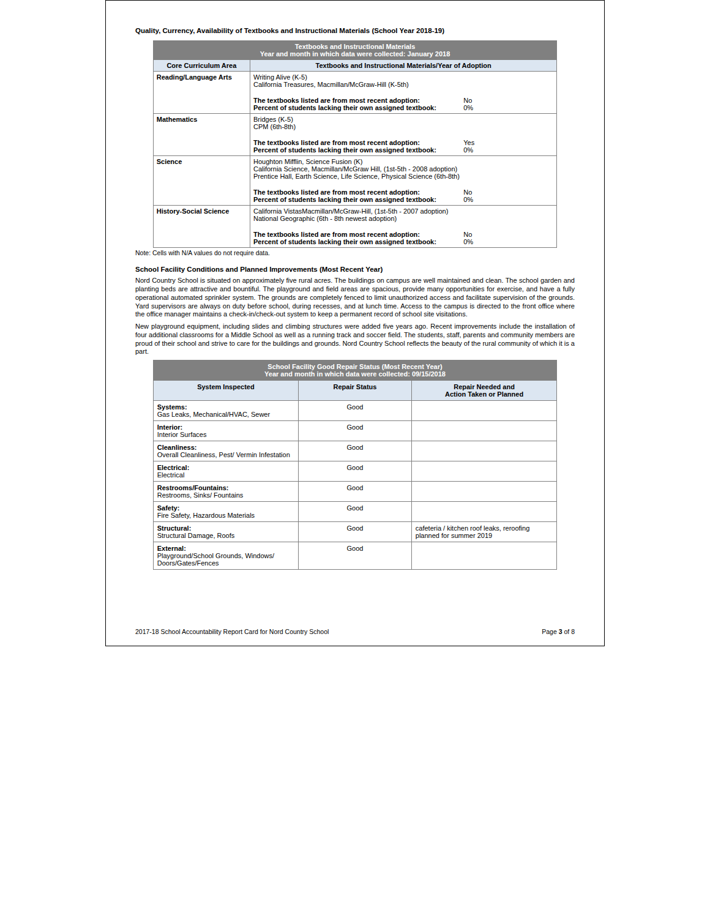Quality, Currency, Availability of Textbooks and Instructional Materials (School Year 2018-19)
| Textbooks and Instructional Materials Year and month in which data were collected: January 2018 |
| Core Curriculum Area | Textbooks and Instructional Materials/Year of Adoption |
| Reading/Language Arts | Writing Alive (K-5) California Treasures, Macmillan/McGraw-Hill (K-5th) The textbooks listed are from most recent adoption: No Percent of students lacking their own assigned textbook: 0% |
| Mathematics | Bridges (K-5) CPM (6th-8th) The textbooks listed are from most recent adoption: Yes Percent of students lacking their own assigned textbook: 0% |
| Science | Houghton Mifflin, Science Fusion (K) California Science, Macmillan/McGraw Hill, (1st-5th - 2008 adoption) Prentice Hall, Earth Science, Life Science, Physical Science (6th-8th) The textbooks listed are from most recent adoption: No Percent of students lacking their own assigned textbook: 0% |
| History-Social Science | California VistasMacmillan/McGraw-Hill, (1st-5th - 2007 adoption) National Geographic (6th - 8th newest adoption) The textbooks listed are from most recent adoption: No Percent of students lacking their own assigned textbook: 0% |
Note: Cells with N/A values do not require data.
School Facility Conditions and Planned Improvements (Most Recent Year)
Nord Country School is situated on approximately five rural acres. The buildings on campus are well maintained and clean. The school garden and planting beds are attractive and bountiful. The playground and field areas are spacious, provide many opportunities for exercise, and have a fully operational automated sprinkler system. The grounds are completely fenced to limit unauthorized access and facilitate supervision of the grounds. Yard supervisors are always on duty before school, during recesses, and at lunch time. Access to the campus is directed to the front office where the office manager maintains a check-in/check-out system to keep a permanent record of school site visitations.
New playground equipment, including slides and climbing structures were added five years ago. Recent improvements include the installation of four additional classrooms for a Middle School as well as a running track and soccer field. The students, staff, parents and community members are proud of their school and strive to care for the buildings and grounds. Nord Country School reflects the beauty of the rural community of which it is a part.
| School Facility Good Repair Status (Most Recent Year) Year and month in which data were collected: 09/15/2018 |
| System Inspected | Repair Status | Repair Needed and Action Taken or Planned |
| Systems: Gas Leaks, Mechanical/HVAC, Sewer | Good | |
| Interior: Interior Surfaces | Good | |
| Cleanliness: Overall Cleanliness, Pest/ Vermin Infestation | Good | |
| Electrical: Electrical | Good | |
| Restrooms/Fountains: Restrooms, Sinks/ Fountains | Good | |
| Safety: Fire Safety, Hazardous Materials | Good | |
| Structural: Structural Damage, Roofs | Good | cafeteria / kitchen roof leaks, reroofing planned for summer 2019 |
| External: Playground/School Grounds, Windows/ Doors/Gates/Fences | Good | |
2017-18 School Accountability Report Card for Nord Country School Page 3 of 8